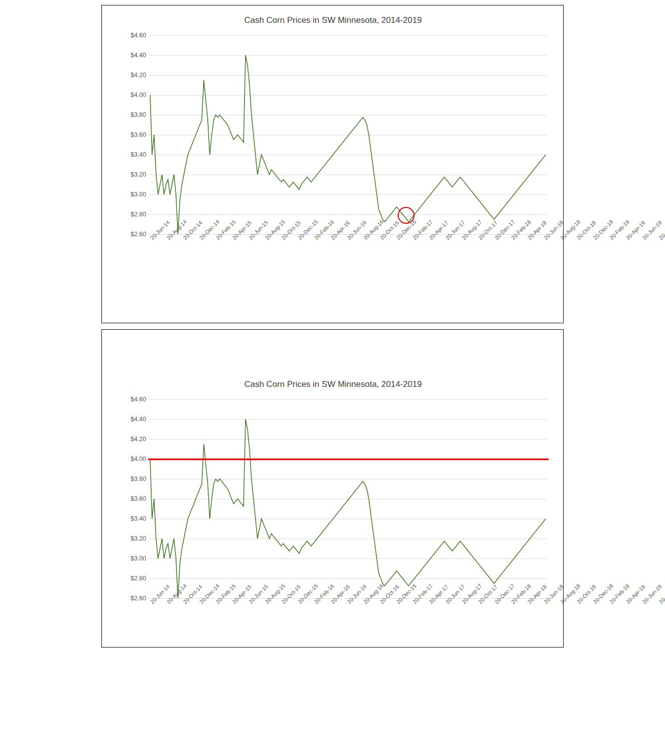Cash Corn Prices in SW Minnesota, 2014-2019
$4.60
$4.40
$4.20
$4.00
$3.80
$3.60
$3.40
$3.20
$3.00
$2.80
$2.60
20-Jun-14 20-Aug-14 20-Oct-14 20-Dec-14 20-Feb-15 20-Apr-15 20-Jun-15 20-Aug-15 20-Oct-15 20-Dec-15 20-Feb-16 20-Apr-16 20-Jun-16 20-Aug-16 20-Oct-16 20-Dec-16 20-Feb-17 20-Apr-17 20-Jun-17 20-Aug-17 20-Oct-17 20-Dec-17 20-Feb-18 20-Apr-18 20-Jun-18 20-Aug-18 20-Oct-18 20-Dec-18 20-Feb-19 20-Apr-19 20-Jun-19 20-Aug-19
Cash Corn Prices in SW Minnesota, 2014-2019
$4.60
$4.40
$4.20
$4.00
$3.80
$3.60
$3.40
$3.20
$3.00
$2.80
$2.60
20-Jun-14 20-Aug-14 20-Oct-14 20-Dec-14 20-Feb-15 20-Apr-15 20-Jun-15 20-Aug-15 20-Oct-15 20-Dec-15 20-Feb-16 20-Apr-16 20-Jun-16 20-Aug-16 20-Oct-16 20-Dec-16 20-Feb-17 20-Apr-17 20-Jun-17 20-Aug-17 20-Oct-17 20-Dec-17 20-Feb-18 20-Apr-18 20-Jun-18 20-Aug-18 20-Oct-18 20-Dec-18 20-Feb-19 20-Apr-19 20-Jun-19 20-Aug-19